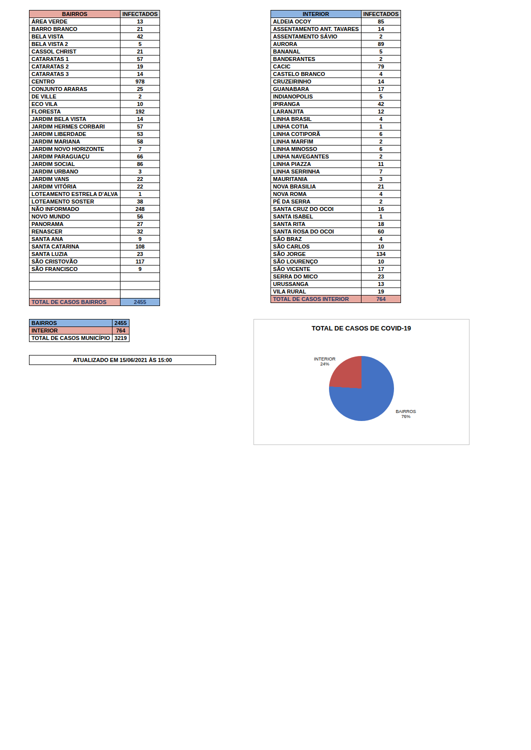| / BAIRROS / INFECTADOS / / --- / --- / / ÁREA VERDE / 13 / / BARRO BRANCO / 21 / / BELA VISTA / 42 / / BELA VISTA 2 / 5 / / CASSOL CHRIST / 21 / / CATARATAS 1 / 57 / / CATARATAS 2 / 19 / / CATARATAS 3 / 14 / / CENTRO / 978 / / CONJUNTO ARARAS / 25 / / DE VILLE / 2 / / ECO VILA / 10 / / FLORESTA / 192 / / JARDIM BELA VISTA / 14 / / JARDIM HERMES CORBARI / 57 / / JARDIM LIBERDADE / 53 / / JARDIM MARIANA / 58 / / JARDIM NOVO HORIZONTE / 7 / / JARDIM PARAGUAÇU / 66 / / JARDIM SOCIAL / 86 / / JARDIM URBANO / 3 / / JARDIM VANS / 22 / / JARDIM VITÓRIA / 22 / / LOTEAMENTO ESTRELA D'ALVA / 1 / / LOTEAMENTO SOSTER / 38 / / NÃO INFORMADO / 248 / / NOVO MUNDO / 56 / / PANORAMA / 27 / / RENASCER / 32 / / SANTA ANA / 9 / / SANTA CATARINA / 108 / / SANTA LUZIA / 23 / / SÃO CRISTOVÃO / 117 / / SÃO FRANCISCO / 9 / / TOTAL DE CASOS BAIRROS / 2455 / | / INTERIOR / INFECTADOS / / --- / --- / / ALDEIA OCOY / 85 / / ASSENTAMENTO ANT. TAVARES / 14 / / ASSENTAMENTO SÁVIO / 2 / / AURORA / 89 / / BANANAL / 5 / / BANDERANTES / 2 / / CACIC / 79 / / CASTELO BRANCO / 4 / / CRUZEIRINHO / 14 / / GUANABARA / 17 / / INDIANOPOLIS / 5 / / IPIRANGA / 42 / / LARANJITA / 12 / / LINHA BRASIL / 4 / / LINHA COTIA / 1 / / LINHA COTIPORÃ / 6 / / LINHA MARFIM / 2 / / LINHA MINOSSO / 6 / / LINHA NAVEGANTES / 2 / / LINHA PIAZZA / 11 / / LINHA SERRINHA / 7 / / MAURITANIA / 3 / / NOVA BRASILIA / 21 / / NOVA ROMA / 4 / / PÉ DA SERRA / 2 / / SANTA CRUZ DO OCOI / 16 / / SANTA ISABEL / 1 / / SANTA RITA / 18 / / SANTA ROSA DO OCOI / 60 / / SÃO BRAZ / 4 / / SÃO CARLOS / 10 / / SÃO JORGE / 134 / / SÃO LOURENÇO / 10 / / SÃO VICENTE / 17 / / SERRA DO MICO / 23 / / URUSSANGA / 13 / / VILA RURAL / 19 / / TOTAL DE CASOS INTERIOR / 764 / |
| / BAIRROS / 2455 / / INTERIOR / 764 / / TOTAL DE CASOS MUNICÍPIO / 3219 / ATUALIZADO EM 15/06/2021 ÀS 15:00 | TOTAL DE CASOS DE COVID-19 INTERIOR 24% BAIRROS 76% |